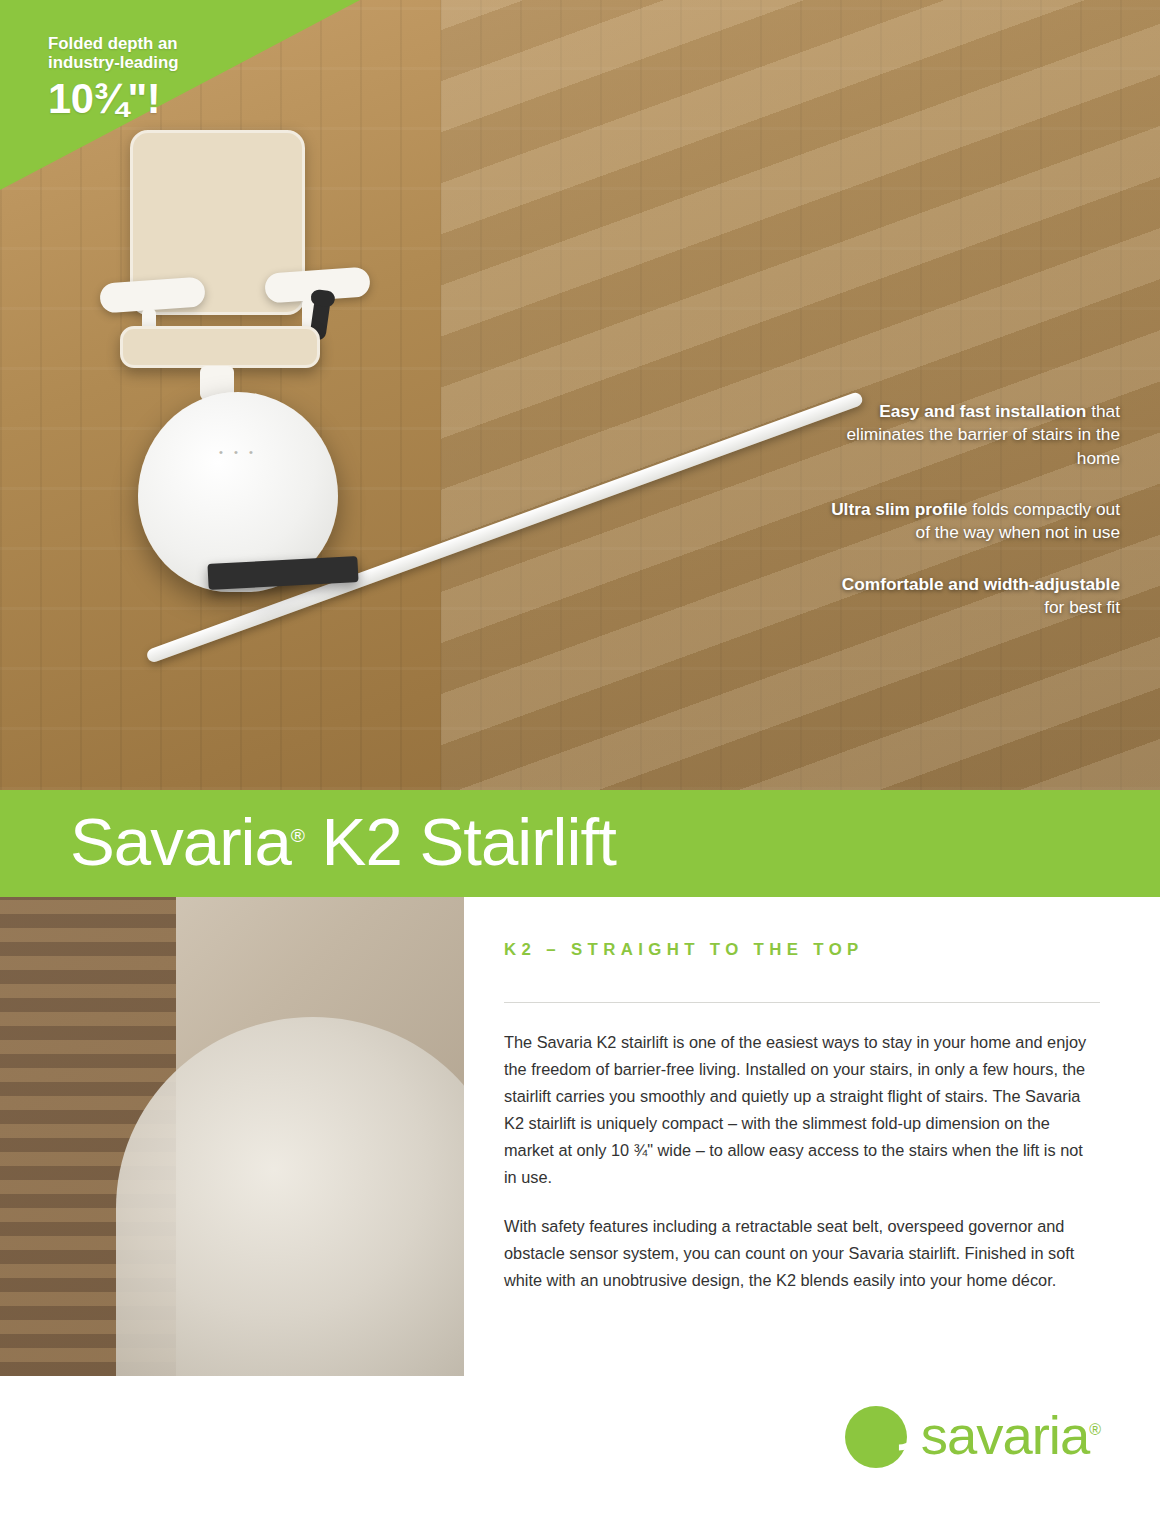Folded depth an industry-leading 10¾"!
Easy and fast installation that eliminates the barrier of stairs in the home
Ultra slim profile folds compactly out of the way when not in use
Comfortable and width-adjustable for best fit
Savaria® K2 Stairlift
K2 – Straight to the Top
The Savaria K2 stairlift is one of the easiest ways to stay in your home and enjoy the freedom of barrier-free living. Installed on your stairs, in only a few hours, the stairlift carries you smoothly and quietly up a straight flight of stairs. The Savaria K2 stairlift is uniquely compact – with the slimmest fold-up dimension on the market at only 10 ¾" wide – to allow easy access to the stairs when the lift is not in use.
With safety features including a retractable seat belt, overspeed governor and obstacle sensor system, you can count on your Savaria stairlift. Finished in soft white with an unobtrusive design, the K2 blends easily into your home décor.
savaria®